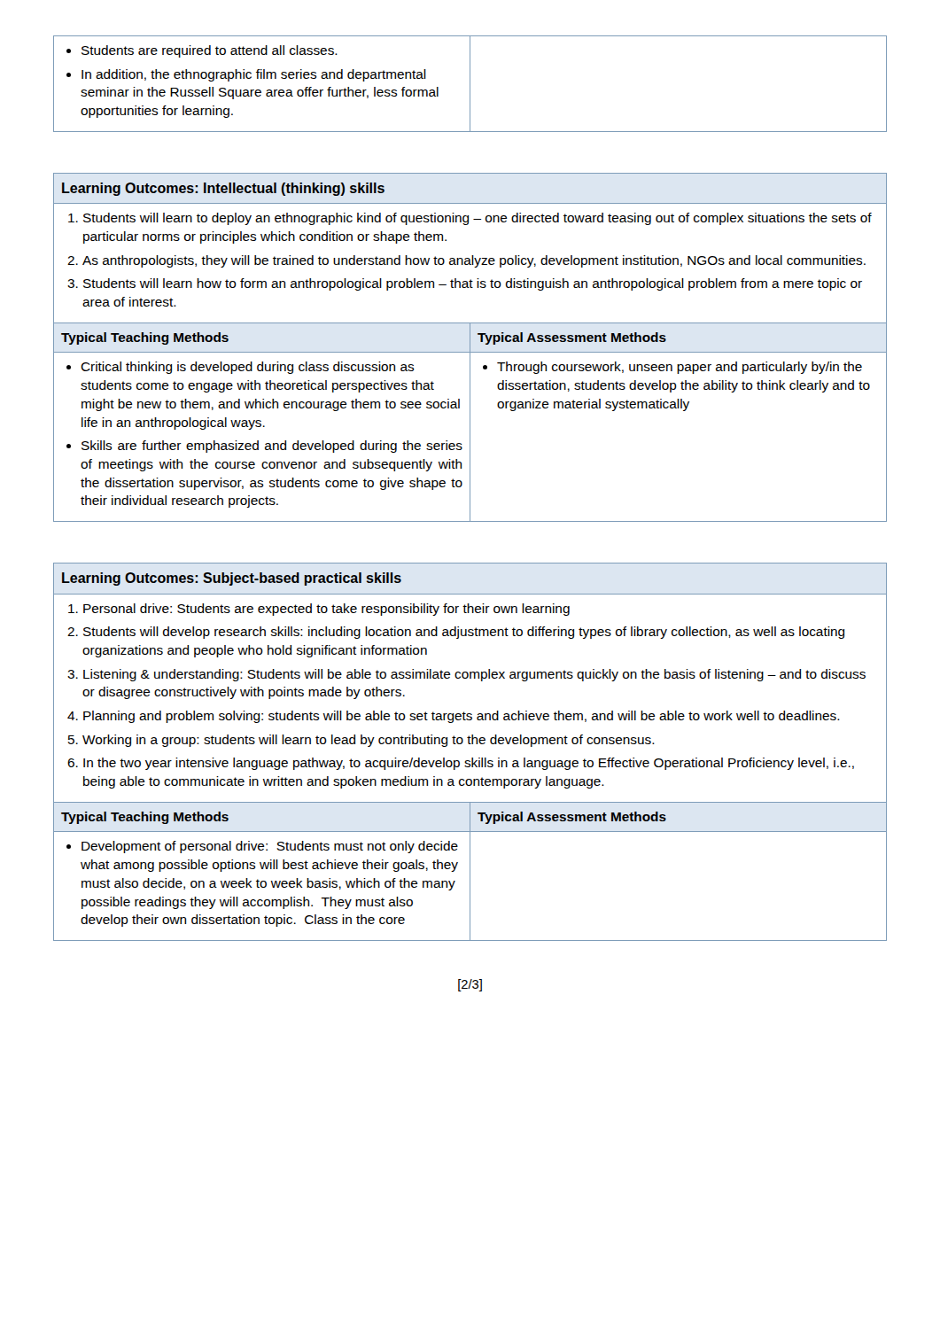| Students are required to attend all classes. In addition, the ethnographic film series and departmental seminar in the Russell Square area offer further, less formal opportunities for learning. | |
| Learning Outcomes: Intellectual (thinking) skills |
| Students will learn to deploy an ethnographic kind of questioning – one directed toward teasing out of complex situations the sets of particular norms or principles which condition or shape them. As anthropologists, they will be trained to understand how to analyze policy, development institution, NGOs and local communities. Students will learn how to form an anthropological problem – that is to distinguish an anthropological problem from a mere topic or area of interest. |
| Typical Teaching Methods | Typical Assessment Methods |
| Critical thinking is developed during class discussion as students come to engage with theoretical perspectives that might be new to them, and which encourage them to see social life in an anthropological ways. Skills are further emphasized and developed during the series of meetings with the course convenor and subsequently with the dissertation supervisor, as students come to give shape to their individual research projects. | Through coursework, unseen paper and particularly by/in the dissertation, students develop the ability to think clearly and to organize material systematically |
| Learning Outcomes: Subject-based practical skills |
| Personal drive: Students are expected to take responsibility for their own learning Students will develop research skills: including location and adjustment to differing types of library collection, as well as locating organizations and people who hold significant information Listening & understanding: Students will be able to assimilate complex arguments quickly on the basis of listening – and to discuss or disagree constructively with points made by others. Planning and problem solving: students will be able to set targets and achieve them, and will be able to work well to deadlines. Working in a group: students will learn to lead by contributing to the development of consensus. In the two year intensive language pathway, to acquire/develop skills in a language to Effective Operational Proficiency level, i.e., being able to communicate in written and spoken medium in a contemporary language. |
| Typical Teaching Methods | Typical Assessment Methods |
| Development of personal drive: Students must not only decide what among possible options will best achieve their goals, they must also decide, on a week to week basis, which of the many possible readings they will accomplish. They must also develop their own dissertation topic. Class in the core | |
[2/3]